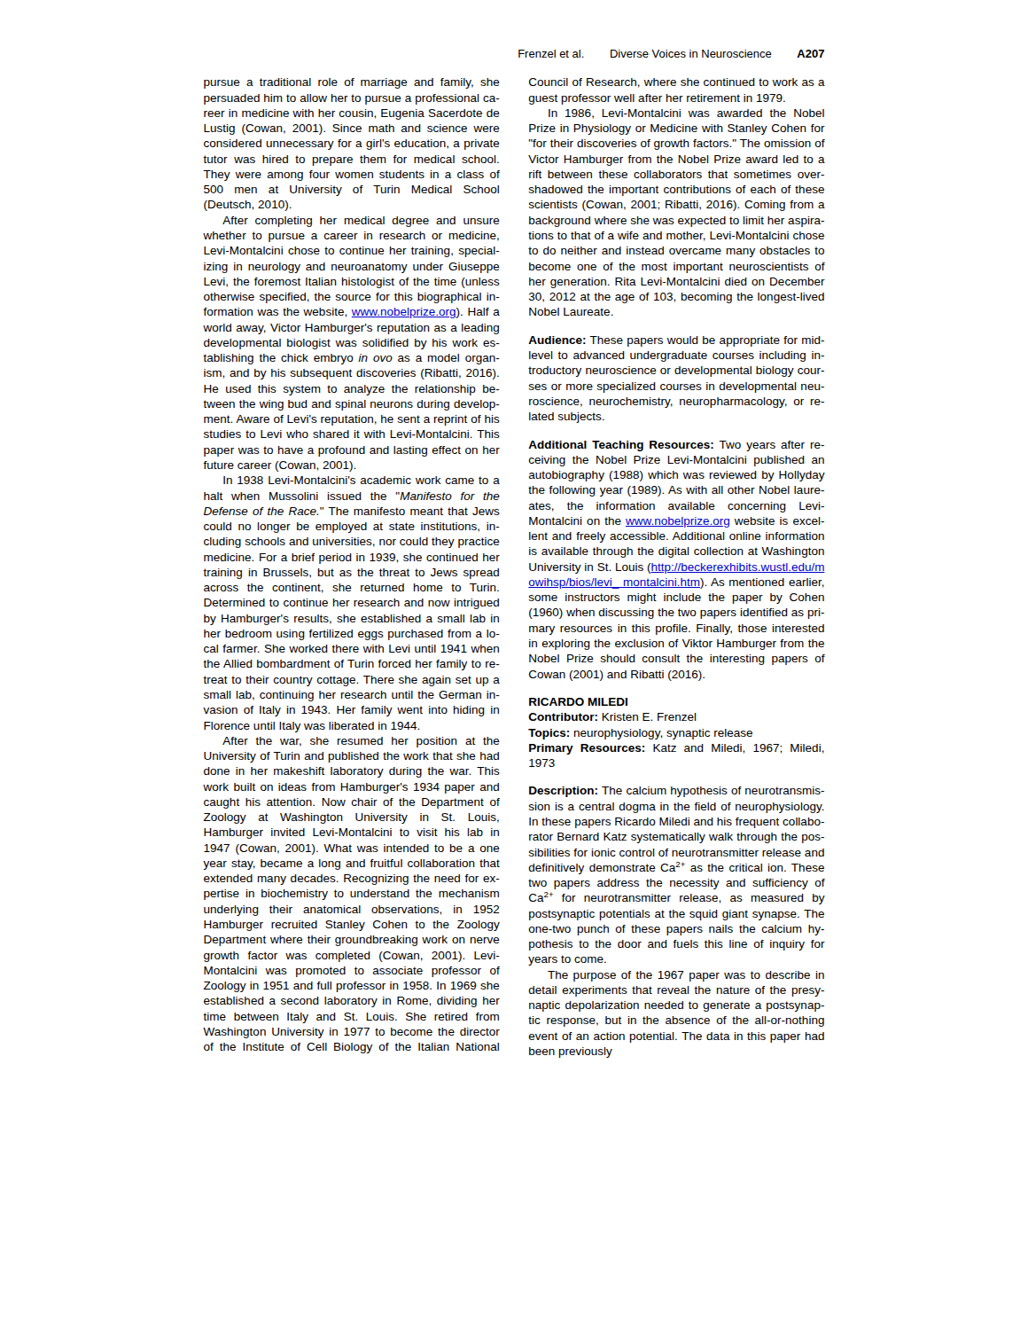Frenzel et al. Diverse Voices in Neuroscience A207
pursue a traditional role of marriage and family, she persuaded him to allow her to pursue a professional career in medicine with her cousin, Eugenia Sacerdote de Lustig (Cowan, 2001). Since math and science were considered unnecessary for a girl's education, a private tutor was hired to prepare them for medical school. They were among four women students in a class of 500 men at University of Turin Medical School (Deutsch, 2010).
After completing her medical degree and unsure whether to pursue a career in research or medicine, Levi-Montalcini chose to continue her training, specializing in neurology and neuroanatomy under Giuseppe Levi, the foremost Italian histologist of the time (unless otherwise specified, the source for this biographical information was the website, www.nobelprize.org). Half a world away, Victor Hamburger's reputation as a leading developmental biologist was solidified by his work establishing the chick embryo in ovo as a model organism, and by his subsequent discoveries (Ribatti, 2016). He used this system to analyze the relationship between the wing bud and spinal neurons during development. Aware of Levi's reputation, he sent a reprint of his studies to Levi who shared it with Levi-Montalcini. This paper was to have a profound and lasting effect on her future career (Cowan, 2001).
In 1938 Levi-Montalcini's academic work came to a halt when Mussolini issued the "Manifesto for the Defense of the Race." The manifesto meant that Jews could no longer be employed at state institutions, including schools and universities, nor could they practice medicine. For a brief period in 1939, she continued her training in Brussels, but as the threat to Jews spread across the continent, she returned home to Turin. Determined to continue her research and now intrigued by Hamburger's results, she established a small lab in her bedroom using fertilized eggs purchased from a local farmer. She worked there with Levi until 1941 when the Allied bombardment of Turin forced her family to retreat to their country cottage. There she again set up a small lab, continuing her research until the German invasion of Italy in 1943. Her family went into hiding in Florence until Italy was liberated in 1944.
After the war, she resumed her position at the University of Turin and published the work that she had done in her makeshift laboratory during the war. This work built on ideas from Hamburger's 1934 paper and caught his attention. Now chair of the Department of Zoology at Washington University in St. Louis, Hamburger invited Levi-Montalcini to visit his lab in 1947 (Cowan, 2001). What was intended to be a one year stay, became a long and fruitful collaboration that extended many decades. Recognizing the need for expertise in biochemistry to understand the mechanism underlying their anatomical observations, in 1952 Hamburger recruited Stanley Cohen to the Zoology Department where their groundbreaking work on nerve growth factor was completed (Cowan, 2001). Levi-Montalcini was promoted to associate professor of Zoology in 1951 and full professor in 1958. In 1969 she established a second laboratory in Rome, dividing her time between Italy and St. Louis. She retired from Washington University in 1977 to become the director of the Institute of Cell Biology of the Italian National Council of Research, where she continued to work as a guest professor well after her retirement in 1979.
In 1986, Levi-Montalcini was awarded the Nobel Prize in Physiology or Medicine with Stanley Cohen for "for their discoveries of growth factors." The omission of Victor Hamburger from the Nobel Prize award led to a rift between these collaborators that sometimes overshadowed the important contributions of each of these scientists (Cowan, 2001; Ribatti, 2016). Coming from a background where she was expected to limit her aspirations to that of a wife and mother, Levi-Montalcini chose to do neither and instead overcame many obstacles to become one of the most important neuroscientists of her generation. Rita Levi-Montalcini died on December 30, 2012 at the age of 103, becoming the longest-lived Nobel Laureate.
Audience: These papers would be appropriate for mid-level to advanced undergraduate courses including introductory neuroscience or developmental biology courses or more specialized courses in developmental neuroscience, neurochemistry, neuropharmacology, or related subjects.
Additional Teaching Resources: Two years after receiving the Nobel Prize Levi-Montalcini published an autobiography (1988) which was reviewed by Hollyday the following year (1989). As with all other Nobel laureates, the information available concerning Levi-Montalcini on the www.nobelprize.org website is excellent and freely accessible. Additional online information is available through the digital collection at Washington University in St. Louis (http://beckerexhibits.wustl.edu/mowihsp/bios/levi_ montalcini.htm). As mentioned earlier, some instructors might include the paper by Cohen (1960) when discussing the two papers identified as primary resources in this profile. Finally, those interested in exploring the exclusion of Viktor Hamburger from the Nobel Prize should consult the interesting papers of Cowan (2001) and Ribatti (2016).
RICARDO MILEDI
Contributor: Kristen E. Frenzel
Topics: neurophysiology, synaptic release
Primary Resources: Katz and Miledi, 1967; Miledi, 1973
Description: The calcium hypothesis of neurotransmission is a central dogma in the field of neurophysiology. In these papers Ricardo Miledi and his frequent collaborator Bernard Katz systematically walk through the possibilities for ionic control of neurotransmitter release and definitively demonstrate Ca2+ as the critical ion. These two papers address the necessity and sufficiency of Ca2+ for neurotransmitter release, as measured by postsynaptic potentials at the squid giant synapse. The one-two punch of these papers nails the calcium hypothesis to the door and fuels this line of inquiry for years to come.
The purpose of the 1967 paper was to describe in detail experiments that reveal the nature of the presynaptic depolarization needed to generate a postsynaptic response, but in the absence of the all-or-nothing event of an action potential. The data in this paper had been previously